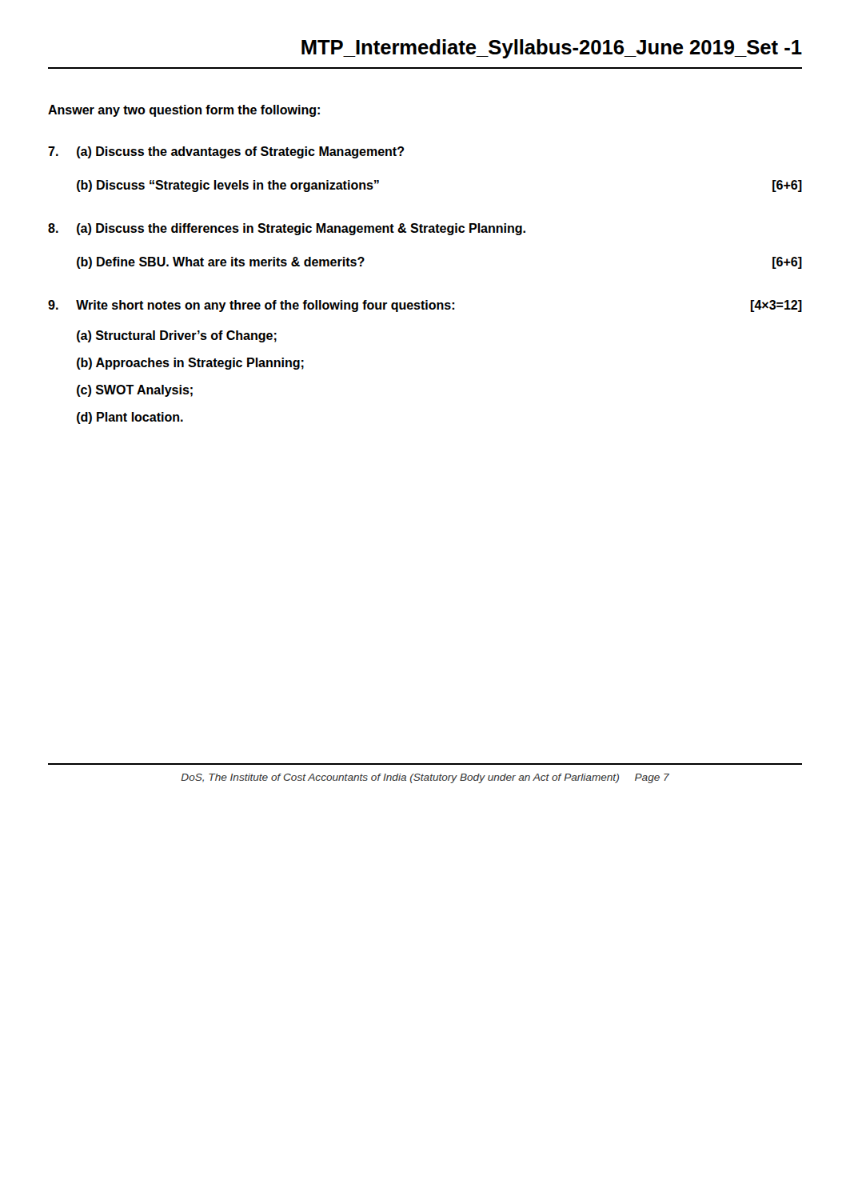MTP_Intermediate_Syllabus-2016_June 2019_Set -1
Answer any two question form the following:
7.
(a) Discuss the advantages of Strategic Management?
(b) Discuss “Strategic levels in the organizations” [6+6]
8.
(a) Discuss the differences in Strategic Management & Strategic Planning.
(b) Define SBU. What are its merits & demerits? [6+6]
9. Write short notes on any three of the following four questions: [4×3=12]
(a) Structural Driver’s of Change;
(b) Approaches in Strategic Planning;
(c) SWOT Analysis;
(d) Plant location.
DoS, The Institute of Cost Accountants of India (Statutory Body under an Act of Parliament) Page 7